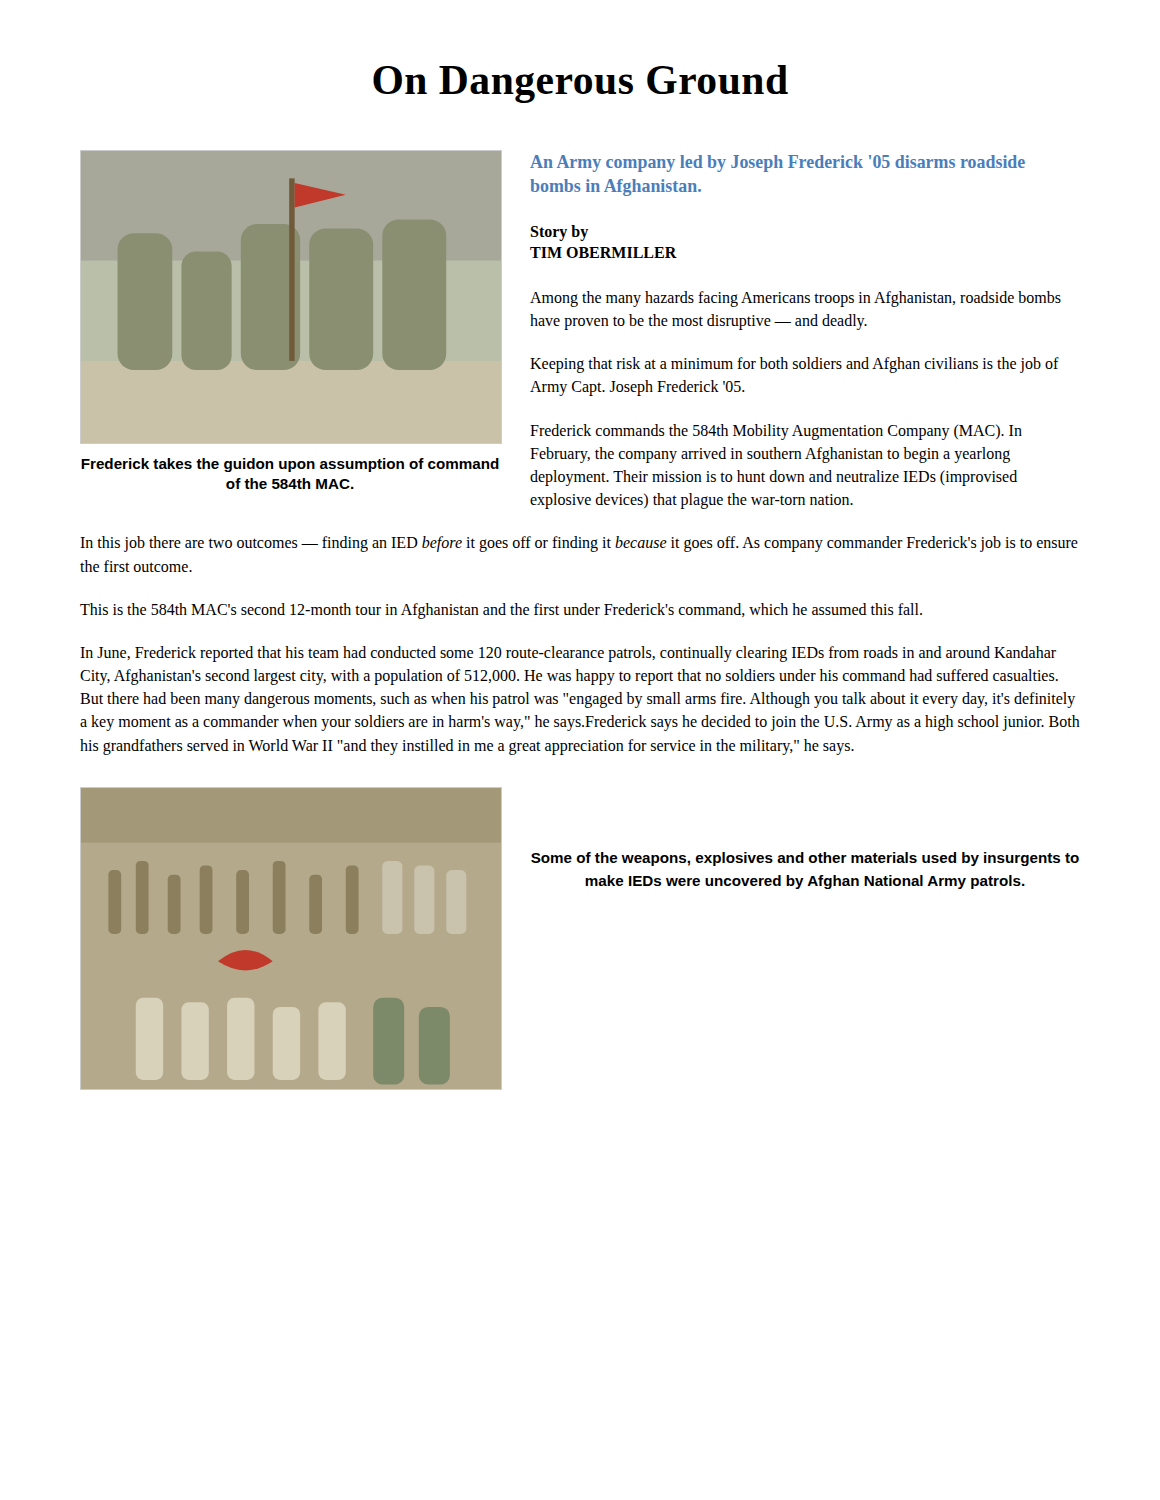On Dangerous Ground
Frederick takes the guidon upon assumption of command of the 584th MAC.
An Army company led by Joseph Frederick '05 disarms roadside bombs in Afghanistan.
Story by
TIM OBERMILLER
Among the many hazards facing Americans troops in Afghanistan, roadside bombs have proven to be the most disruptive — and deadly.
Keeping that risk at a minimum for both soldiers and Afghan civilians is the job of Army Capt. Joseph Frederick '05.
Frederick commands the 584th Mobility Augmentation Company (MAC). In February, the company arrived in southern Afghanistan to begin a yearlong deployment. Their mission is to hunt down and neutralize IEDs (improvised explosive devices) that plague the war-torn nation.
In this job there are two outcomes — finding an IED before it goes off or finding it because it goes off. As company commander Frederick's job is to ensure the first outcome.
This is the 584th MAC's second 12-month tour in Afghanistan and the first under Frederick's command, which he assumed this fall.
In June, Frederick reported that his team had conducted some 120 route-clearance patrols, continually clearing IEDs from roads in and around Kandahar City, Afghanistan's second largest city, with a population of 512,000. He was happy to report that no soldiers under his command had suffered casualties. But there had been many dangerous moments, such as when his patrol was "engaged by small arms fire. Although you talk about it every day, it's definitely a key moment as a commander when your soldiers are in harm's way," he says.Frederick says he decided to join the U.S. Army as a high school junior. Both his grandfathers served in World War II "and they instilled in me a great appreciation for service in the military," he says.
Some of the weapons, explosives and other materials used by insurgents to make IEDs were uncovered by Afghan National Army patrols.